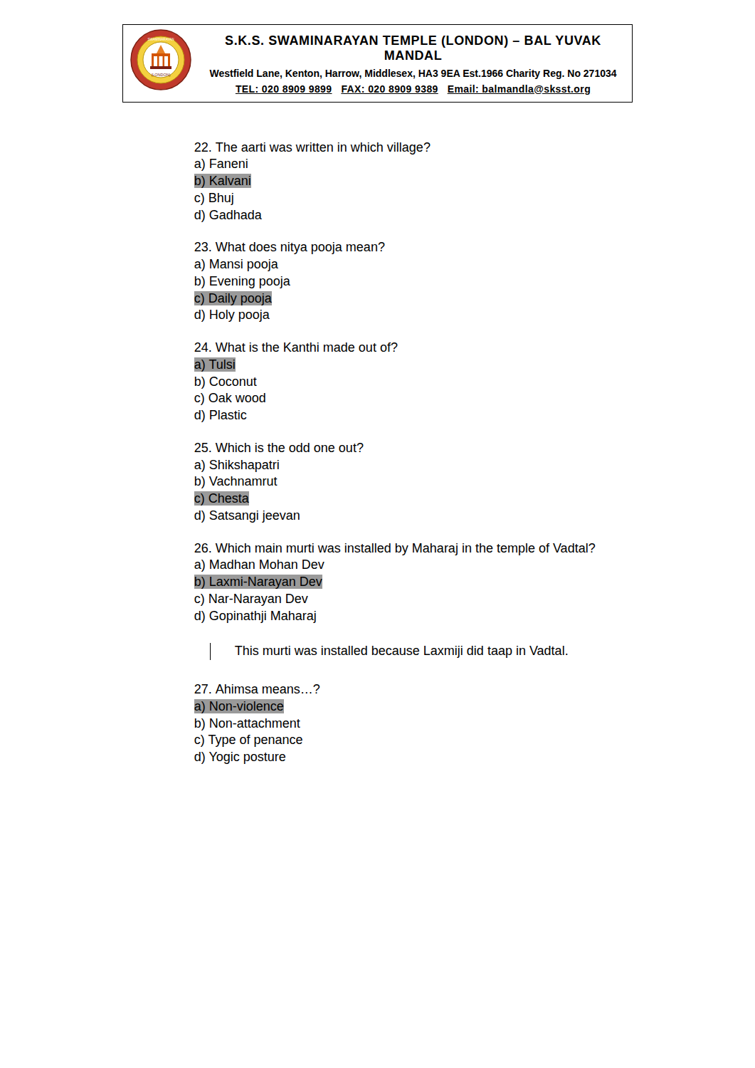(LONDON) SWAMINARAYAN
S.K.S. SWAMINARAYAN TEMPLE (LONDON) – BAL YUVAK MANDAL
Westfield Lane, Kenton, Harrow, Middlesex, HA3 9EA Est.1966 Charity Reg. No 271034
TEL: 020 8909 9899 FAX: 020 8909 9389 Email: balmandla@sksst.org
22. The aarti was written in which village?
a) Faneni
b) Kalvani
c) Bhuj
d) Gadhada
23. What does nitya pooja mean?
a) Mansi pooja
b) Evening pooja
c) Daily pooja
d) Holy pooja
24. What is the Kanthi made out of?
a) Tulsi
b) Coconut
c) Oak wood
d) Plastic
25. Which is the odd one out?
a) Shikshapatri
b) Vachnamrut
c) Chesta
d) Satsangi jeevan
26. Which main murti was installed by Maharaj in the temple of Vadtal?
a) Madhan Mohan Dev
b) Laxmi-Narayan Dev
c) Nar-Narayan Dev
d) Gopinathji Maharaj
This murti was installed because Laxmiji did taap in Vadtal.
27. Ahimsa means…?
a) Non-violence
b) Non-attachment
c) Type of penance
d) Yogic posture